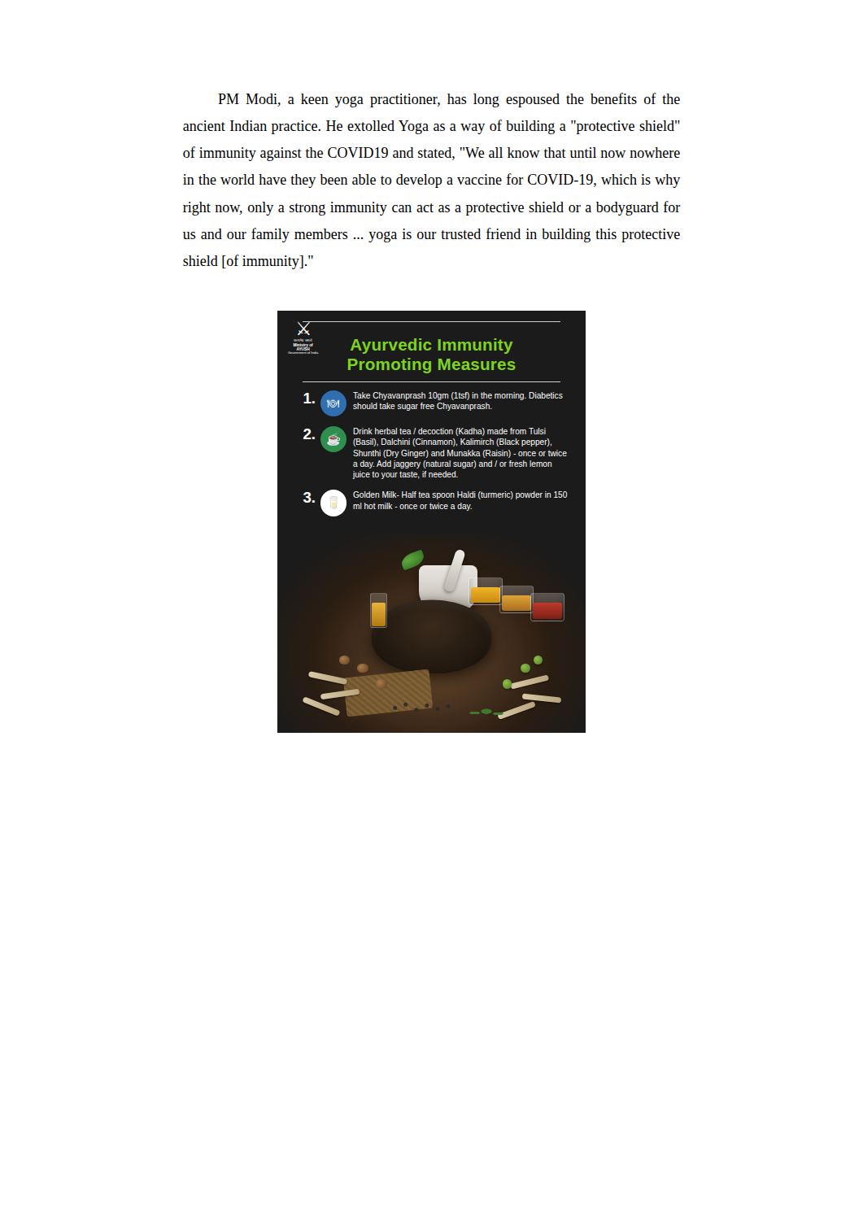PM Modi, a keen yoga practitioner, has long espoused the benefits of the ancient Indian practice. He extolled Yoga as a way of building a "protective shield" of immunity against the COVID19 and stated, "We all know that until now nowhere in the world have they been able to develop a vaccine for COVID-19, which is why right now, only a strong immunity can act as a protective shield or a bodyguard for us and our family members ... yoga is our trusted friend in building this protective shield [of immunity]."
⚔ सत्यमेव जयते Ministry of AYUSH Government of India
Ayurvedic Immunity
Promoting Measures
1. 🍽 Take Chyavanprash 10gm (1tsf) in the morning. Diabetics should take sugar free Chyavanprash.
2. ☕ Drink herbal tea / decoction (Kadha) made from Tulsi (Basil), Dalchini (Cinnamon), Kalimirch (Black pepper), Shunthi (Dry Ginger) and Munakka (Raisin) - once or twice a day. Add jaggery (natural sugar) and / or fresh lemon juice to your taste, if needed.
3. 🥛 Golden Milk- Half tea spoon Haldi (turmeric) powder in 150 ml hot milk - once or twice a day.